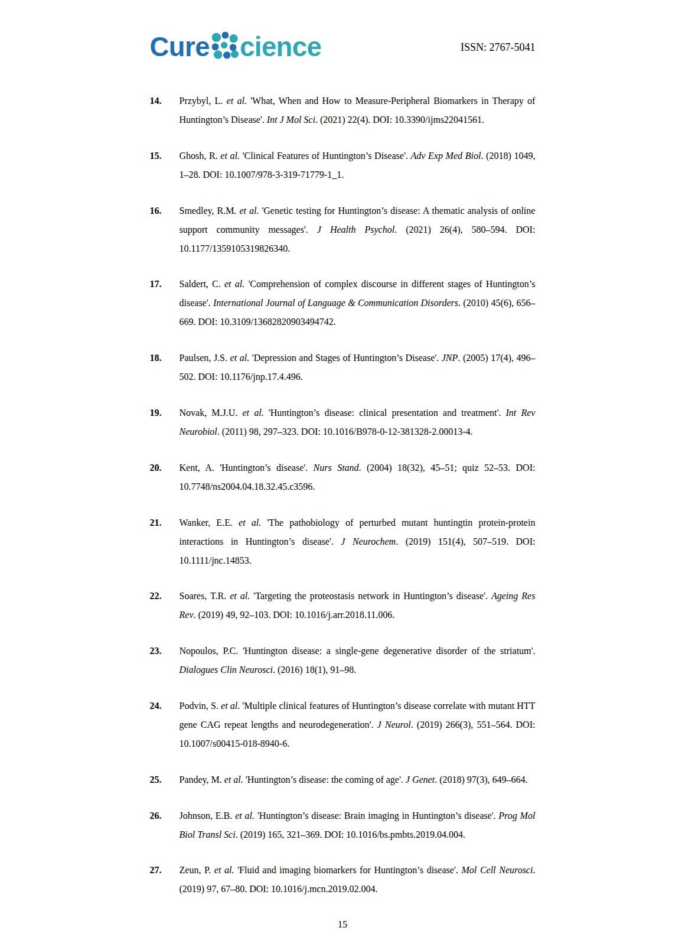Cure cience
ISSN: 2767-5041
Przybyl, L. et al. 'What, When and How to Measure-Peripheral Biomarkers in Therapy of Huntington’s Disease'. Int J Mol Sci. (2021) 22(4). DOI: 10.3390/ijms22041561.
Ghosh, R. et al. 'Clinical Features of Huntington’s Disease'. Adv Exp Med Biol. (2018) 1049, 1–28. DOI: 10.1007/978-3-319-71779-1_1.
Smedley, R.M. et al. 'Genetic testing for Huntington’s disease: A thematic analysis of online support community messages'. J Health Psychol. (2021) 26(4), 580–594. DOI: 10.1177/1359105319826340.
Saldert, C. et al. 'Comprehension of complex discourse in different stages of Huntington’s disease'. International Journal of Language & Communication Disorders. (2010) 45(6), 656–669. DOI: 10.3109/13682820903494742.
Paulsen, J.S. et al. 'Depression and Stages of Huntington’s Disease'. JNP. (2005) 17(4), 496–502. DOI: 10.1176/jnp.17.4.496.
Novak, M.J.U. et al. 'Huntington’s disease: clinical presentation and treatment'. Int Rev Neurobiol. (2011) 98, 297–323. DOI: 10.1016/B978-0-12-381328-2.00013-4.
Kent, A. 'Huntington’s disease'. Nurs Stand. (2004) 18(32), 45–51; quiz 52–53. DOI: 10.7748/ns2004.04.18.32.45.c3596.
Wanker, E.E. et al. 'The pathobiology of perturbed mutant huntingtin protein-protein interactions in Huntington’s disease'. J Neurochem. (2019) 151(4), 507–519. DOI: 10.1111/jnc.14853.
Soares, T.R. et al. 'Targeting the proteostasis network in Huntington’s disease'. Ageing Res Rev. (2019) 49, 92–103. DOI: 10.1016/j.arr.2018.11.006.
Nopoulos, P.C. 'Huntington disease: a single-gene degenerative disorder of the striatum'. Dialogues Clin Neurosci. (2016) 18(1), 91–98.
Podvin, S. et al. 'Multiple clinical features of Huntington’s disease correlate with mutant HTT gene CAG repeat lengths and neurodegeneration'. J Neurol. (2019) 266(3), 551–564. DOI: 10.1007/s00415-018-8940-6.
Pandey, M. et al. 'Huntington’s disease: the coming of age'. J Genet. (2018) 97(3), 649–664.
Johnson, E.B. et al. 'Huntington’s disease: Brain imaging in Huntington’s disease'. Prog Mol Biol Transl Sci. (2019) 165, 321–369. DOI: 10.1016/bs.pmbts.2019.04.004.
Zeun, P. et al. 'Fluid and imaging biomarkers for Huntington’s disease'. Mol Cell Neurosci. (2019) 97, 67–80. DOI: 10.1016/j.mcn.2019.02.004.
15